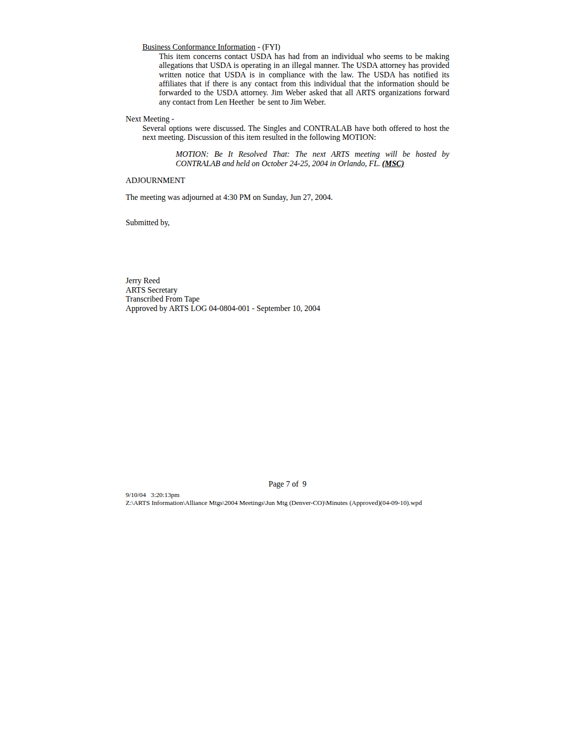Business Conformance Information - (FYI)
This item concerns contact USDA has had from an individual who seems to be making allegations that USDA is operating in an illegal manner. The USDA attorney has provided written notice that USDA is in compliance with the law. The USDA has notified its affiliates that if there is any contact from this individual that the information should be forwarded to the USDA attorney. Jim Weber asked that all ARTS organizations forward any contact from Len Heether be sent to Jim Weber.
Next Meeting -
Several options were discussed. The Singles and CONTRALAB have both offered to host the next meeting. Discussion of this item resulted in the following MOTION:
MOTION: Be It Resolved That: The next ARTS meeting will be hosted by CONTRALAB and held on October 24-25, 2004 in Orlando, FL. (MSC)
ADJOURNMENT
The meeting was adjourned at 4:30 PM on Sunday, Jun 27, 2004.
Submitted by,
Jerry Reed
ARTS Secretary
Transcribed From Tape
Approved by ARTS LOG 04-0804-001 - September 10, 2004
Page 7 of 9
9/10/04 3:20:13pm
Z:\ARTS Information\Alliance Mtgs\2004 Meetings\Jun Mtg (Denver-CO)\Minutes (Approved)(04-09-10).wpd